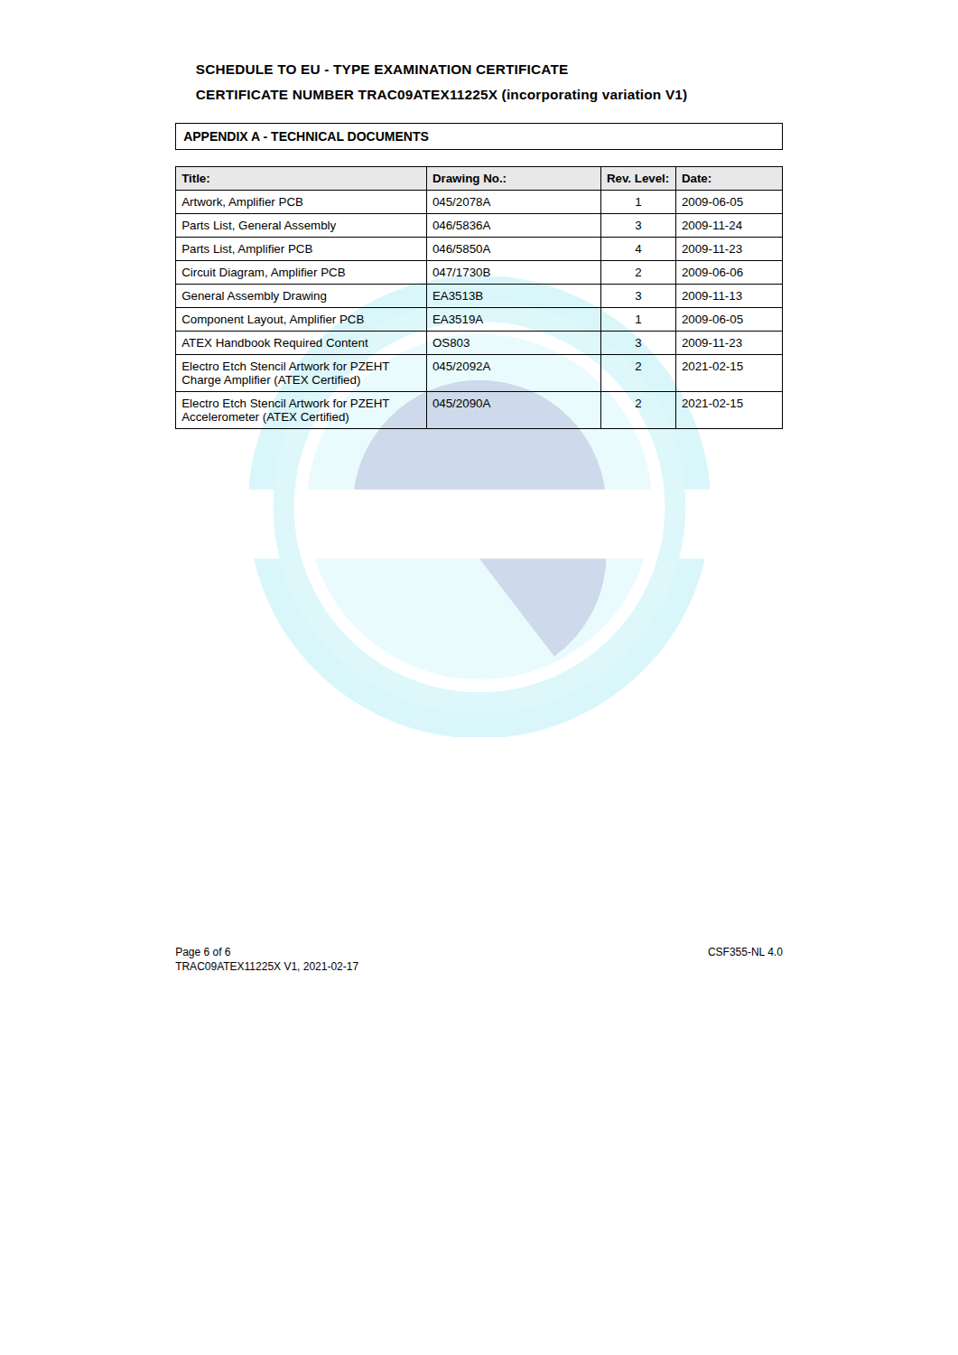SCHEDULE TO EU - TYPE EXAMINATION CERTIFICATE
CERTIFICATE NUMBER TRAC09ATEX11225X (incorporating variation V1)
APPENDIX A - TECHNICAL DOCUMENTS
| Title: | Drawing No.: | Rev. Level: | Date: |
| --- | --- | --- | --- |
| Artwork, Amplifier PCB | 045/2078A | 1 | 2009-06-05 |
| Parts List, General Assembly | 046/5836A | 3 | 2009-11-24 |
| Parts List, Amplifier PCB | 046/5850A | 4 | 2009-11-23 |
| Circuit Diagram, Amplifier PCB | 047/1730B | 2 | 2009-06-06 |
| General Assembly Drawing | EA3513B | 3 | 2009-11-13 |
| Component Layout, Amplifier PCB | EA3519A | 1 | 2009-06-05 |
| ATEX Handbook Required Content | OS803 | 3 | 2009-11-23 |
| Electro Etch Stencil Artwork for PZEHT Charge Amplifier (ATEX Certified) | 045/2092A | 2 | 2021-02-15 |
| Electro Etch Stencil Artwork for PZEHT Accelerometer (ATEX Certified) | 045/2090A | 2 | 2021-02-15 |
Page 6 of 6
CSF355-NL 4.0
TRAC09ATEX11225X V1, 2021-02-17